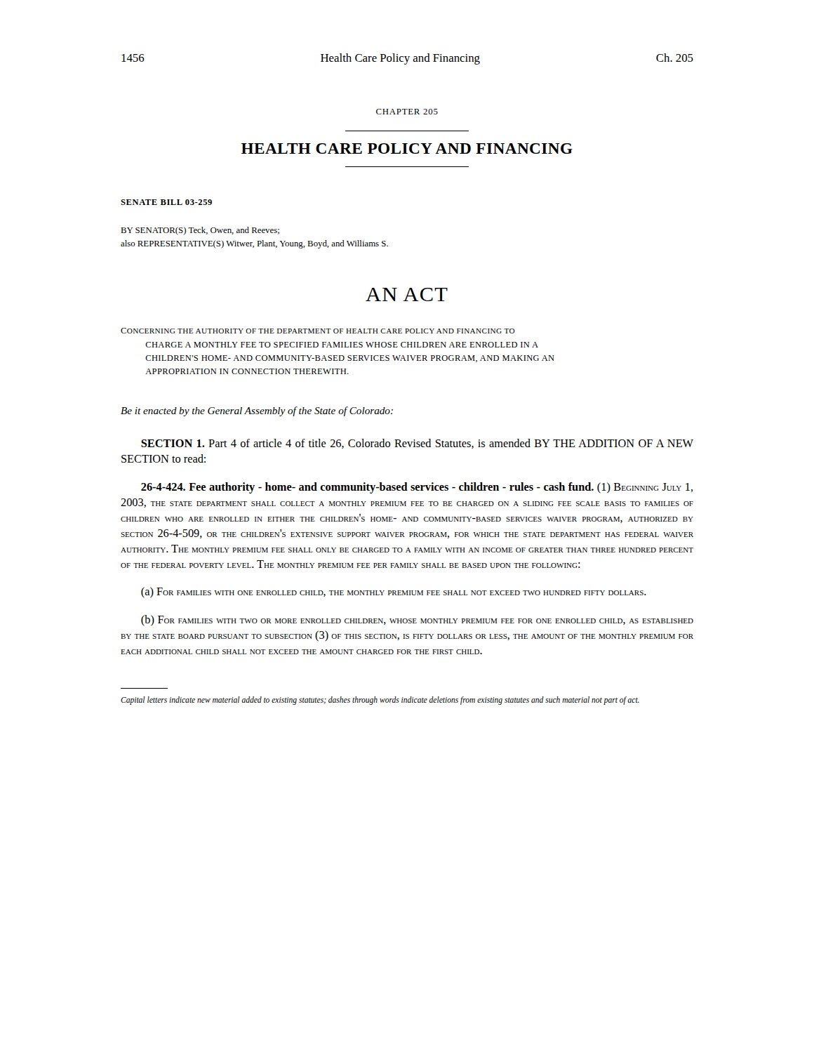1456 Health Care Policy and Financing Ch. 205
CHAPTER 205
HEALTH CARE POLICY AND FINANCING
SENATE BILL 03-259
BY SENATOR(S) Teck, Owen, and Reeves;
also REPRESENTATIVE(S) Witwer, Plant, Young, Boyd, and Williams S.
AN ACT
CONCERNING THE AUTHORITY OF THE DEPARTMENT OF HEALTH CARE POLICY AND FINANCING TO CHARGE A MONTHLY FEE TO SPECIFIED FAMILIES WHOSE CHILDREN ARE ENROLLED IN A CHILDREN'S HOME- AND COMMUNITY-BASED SERVICES WAIVER PROGRAM, AND MAKING AN APPROPRIATION IN CONNECTION THEREWITH.
Be it enacted by the General Assembly of the State of Colorado:
SECTION 1. Part 4 of article 4 of title 26, Colorado Revised Statutes, is amended BY THE ADDITION OF A NEW SECTION to read:
26-4-424. Fee authority - home- and community-based services - children - rules - cash fund. (1) Beginning July 1, 2003, the state department shall collect a monthly premium fee to be charged on a sliding fee scale basis to families of children who are enrolled in either the children's home- and community-based services waiver program, authorized by section 26-4-509, or the children's extensive support waiver program, for which the state department has federal waiver authority. The monthly premium fee shall only be charged to a family with an income of greater than three hundred percent of the federal poverty level. The monthly premium fee per family shall be based upon the following:
(a) For families with one enrolled child, the monthly premium fee shall not exceed two hundred fifty dollars.
(b) For families with two or more enrolled children, whose monthly premium fee for one enrolled child, as established by the state board pursuant to subsection (3) of this section, is fifty dollars or less, the amount of the monthly premium for each additional child shall not exceed the amount charged for the first child.
Capital letters indicate new material added to existing statutes; dashes through words indicate deletions from existing statutes and such material not part of act.